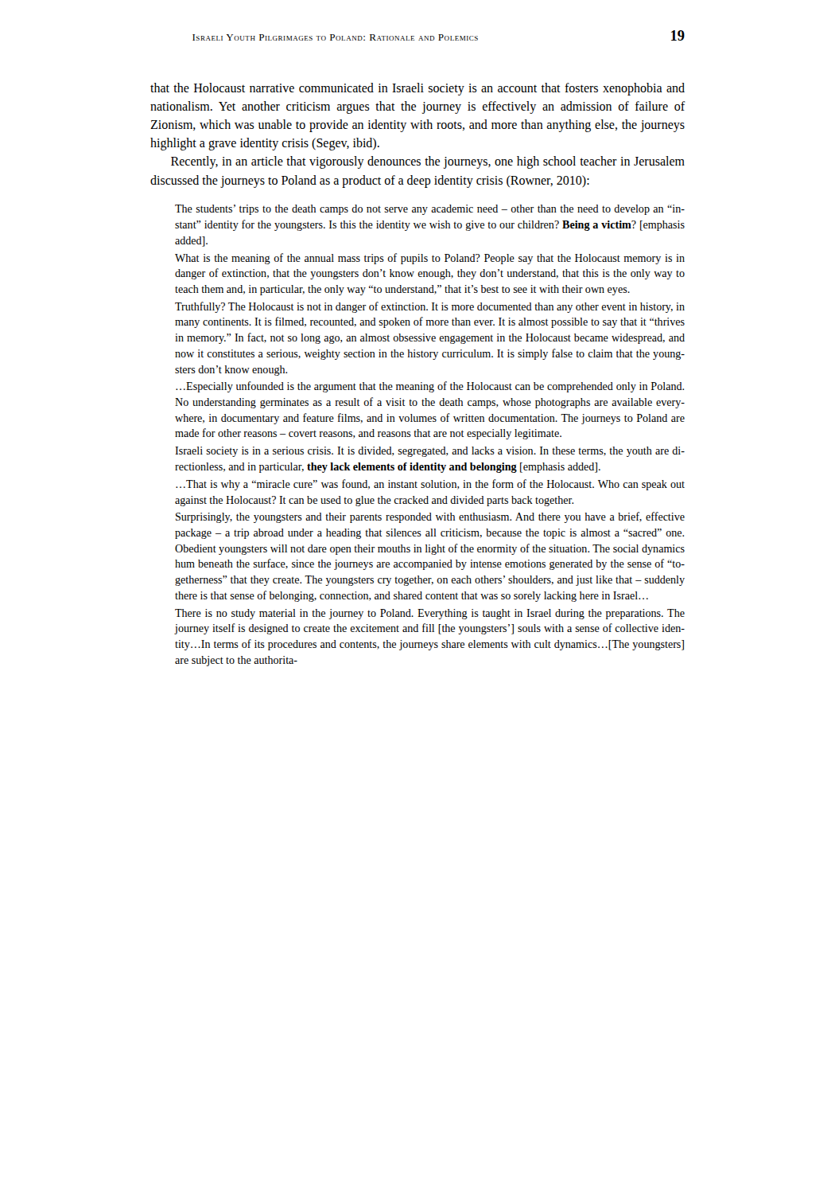Israeli Youth Pilgrimages to Poland: Rationale and Polemics
19
that the Holocaust narrative communicated in Israeli society is an account that fosters xenophobia and nationalism. Yet another criticism argues that the journey is effectively an admission of failure of Zionism, which was unable to provide an identity with roots, and more than anything else, the journeys highlight a grave identity crisis (Segev, ibid).
Recently, in an article that vigorously denounces the journeys, one high school teacher in Jerusalem discussed the journeys to Poland as a product of a deep identity crisis (Rowner, 2010):
The students’ trips to the death camps do not serve any academic need – other than the need to develop an “instant” identity for the youngsters. Is this the identity we wish to give to our children? Being a victim? [emphasis added].
What is the meaning of the annual mass trips of pupils to Poland? People say that the Holocaust memory is in danger of extinction, that the youngsters don’t know enough, they don’t understand, that this is the only way to teach them and, in particular, the only way “to understand,” that it’s best to see it with their own eyes.
Truthfully? The Holocaust is not in danger of extinction. It is more documented than any other event in history, in many continents. It is filmed, recounted, and spoken of more than ever. It is almost possible to say that it “thrives in memory.” In fact, not so long ago, an almost obsessive engagement in the Holocaust became widespread, and now it constitutes a serious, weighty section in the history curriculum. It is simply false to claim that the youngsters don’t know enough.
…Especially unfounded is the argument that the meaning of the Holocaust can be comprehended only in Poland. No understanding germinates as a result of a visit to the death camps, whose photographs are available everywhere, in documentary and feature films, and in volumes of written documentation. The journeys to Poland are made for other reasons – covert reasons, and reasons that are not especially legitimate.
Israeli society is in a serious crisis. It is divided, segregated, and lacks a vision. In these terms, the youth are directionless, and in particular, they lack elements of identity and belonging [emphasis added].
…That is why a “miracle cure” was found, an instant solution, in the form of the Holocaust. Who can speak out against the Holocaust? It can be used to glue the cracked and divided parts back together.
Surprisingly, the youngsters and their parents responded with enthusiasm. And there you have a brief, effective package – a trip abroad under a heading that silences all criticism, because the topic is almost a “sacred” one. Obedient youngsters will not dare open their mouths in light of the enormity of the situation. The social dynamics hum beneath the surface, since the journeys are accompanied by intense emotions generated by the sense of “togetherness” that they create. The youngsters cry together, on each others’ shoulders, and just like that – suddenly there is that sense of belonging, connection, and shared content that was so sorely lacking here in Israel…
There is no study material in the journey to Poland. Everything is taught in Israel during the preparations. The journey itself is designed to create the excitement and fill [the youngsters’] souls with a sense of collective identity…In terms of its procedures and contents, the journeys share elements with cult dynamics…[The youngsters] are subject to the authorita-